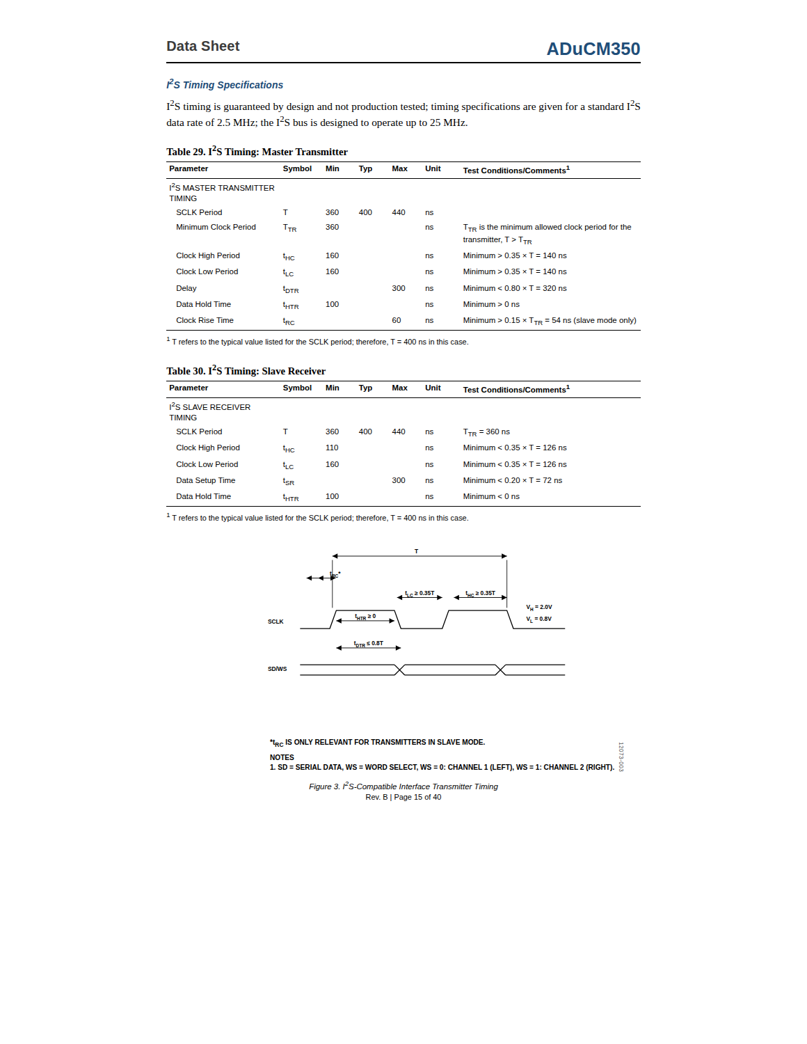Data Sheet
ADuCM350
I2S Timing Specifications
I2S timing is guaranteed by design and not production tested; timing specifications are given for a standard I2S data rate of 2.5 MHz; the I2S bus is designed to operate up to 25 MHz.
Table 29. I2S Timing: Master Transmitter
| Parameter | Symbol | Min | Typ | Max | Unit | Test Conditions/Comments 1 |
| --- | --- | --- | --- | --- | --- | --- |
| I 2 S MASTER TRANSMITTER TIMING | | | | | | |
| SCLK Period | T | 360 | 400 | 440 | ns | |
| Minimum Clock Period | T TR | 360 | | | ns | T TR is the minimum allowed clock period for the transmitter, T > T TR |
| Clock High Period | t HC | 160 | | | ns | Minimum > 0.35 × T = 140 ns |
| Clock Low Period | t LC | 160 | | | ns | Minimum > 0.35 × T = 140 ns |
| Delay | t DTR | | | 300 | ns | Minimum < 0.80 × T = 320 ns |
| Data Hold Time | t HTR | 100 | | | ns | Minimum > 0 ns |
| Clock Rise Time | t RC | | | 60 | ns | Minimum > 0.15 × T TR = 54 ns (slave mode only) |
1 T refers to the typical value listed for the SCLK period; therefore, T = 400 ns in this case.
Table 30. I2S Timing: Slave Receiver
| Parameter | Symbol | Min | Typ | Max | Unit | Test Conditions/Comments 1 |
| --- | --- | --- | --- | --- | --- | --- |
| I 2 S SLAVE RECEIVER TIMING | | | | | | |
| SCLK Period | T | 360 | 400 | 440 | ns | T TR = 360 ns |
| Clock High Period | t HC | 110 | | | ns | Minimum < 0.35 × T = 126 ns |
| Clock Low Period | t LC | 160 | | | ns | Minimum < 0.35 × T = 126 ns |
| Data Setup Time | t SR | | | 300 | ns | Minimum < 0.20 × T = 72 ns |
| Data Hold Time | t HTR | 100 | | | ns | Minimum < 0 ns |
1 T refers to the typical value listed for the SCLK period; therefore, T = 400 ns in this case.
T tRC* tLC ≥ 0.35T tHC ≥ 0.35T SCLK VH = 2.0V VL = 0.8V tHTR ≥ 0 tDTR ≤ 0.8T SD/WS
*tRC IS ONLY RELEVANT FOR TRANSMITTERS IN SLAVE MODE.
NOTES
1. SD = SERIAL DATA, WS = WORD SELECT, WS = 0: CHANNEL 1 (LEFT), WS = 1: CHANNEL 2 (RIGHT).
Figure 3. I2S-Compatible Interface Transmitter Timing
12073-003
Rev. B | Page 15 of 40